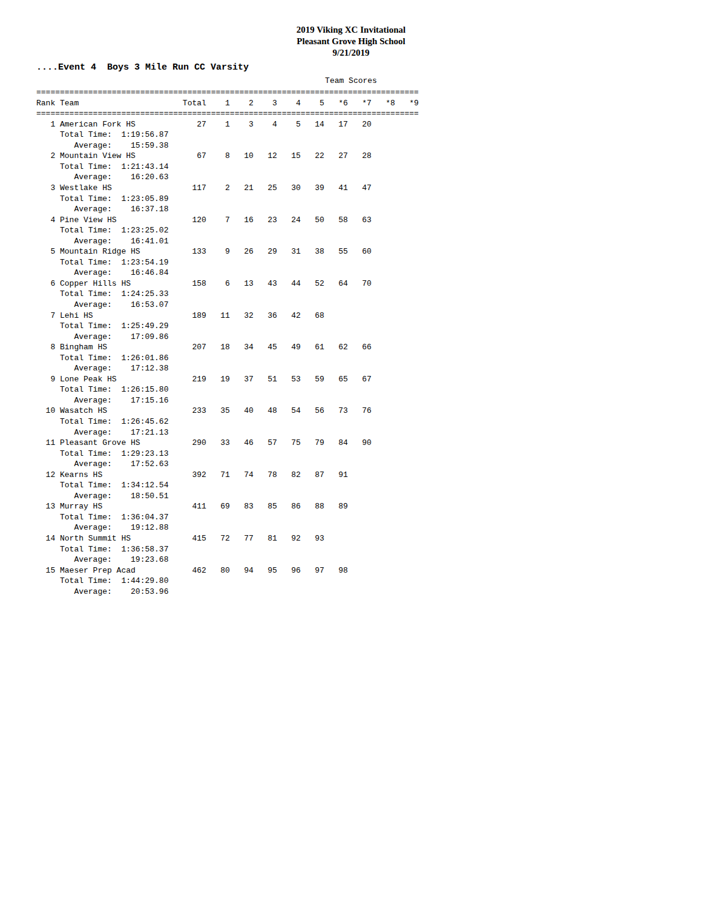2019 Viking XC Invitational
Pleasant Grove High School
9/21/2019
....Event 4 Boys 3 Mile Run CC Varsity
Team Scores
=================================================================================
Rank Team                      Total    1    2    3    4    5   *6   *7   *8   *9
=================================================================================
   1 American Fork HS             27    1    3    4    5   14   17   20
     Total Time:  1:19:56.87
        Average:    15:59.38
   2 Mountain View HS             67    8   10   12   15   22   27   28
     Total Time:  1:21:43.14
        Average:    16:20.63
   3 Westlake HS                 117    2   21   25   30   39   41   47
     Total Time:  1:23:05.89
        Average:    16:37.18
   4 Pine View HS                120    7   16   23   24   50   58   63
     Total Time:  1:23:25.02
        Average:    16:41.01
   5 Mountain Ridge HS           133    9   26   29   31   38   55   60
     Total Time:  1:23:54.19
        Average:    16:46.84
   6 Copper Hills HS             158    6   13   43   44   52   64   70
     Total Time:  1:24:25.33
        Average:    16:53.07
   7 Lehi HS                     189   11   32   36   42   68
     Total Time:  1:25:49.29
        Average:    17:09.86
   8 Bingham HS                  207   18   34   45   49   61   62   66
     Total Time:  1:26:01.86
        Average:    17:12.38
   9 Lone Peak HS                219   19   37   51   53   59   65   67
     Total Time:  1:26:15.80
        Average:    17:15.16
  10 Wasatch HS                  233   35   40   48   54   56   73   76
     Total Time:  1:26:45.62
        Average:    17:21.13
  11 Pleasant Grove HS           290   33   46   57   75   79   84   90
     Total Time:  1:29:23.13
        Average:    17:52.63
  12 Kearns HS                   392   71   74   78   82   87   91
     Total Time:  1:34:12.54
        Average:    18:50.51
  13 Murray HS                   411   69   83   85   86   88   89
     Total Time:  1:36:04.37
        Average:    19:12.88
  14 North Summit HS             415   72   77   81   92   93
     Total Time:  1:36:58.37
        Average:    19:23.68
  15 Maeser Prep Acad            462   80   94   95   96   97   98
     Total Time:  1:44:29.80
        Average:    20:53.96